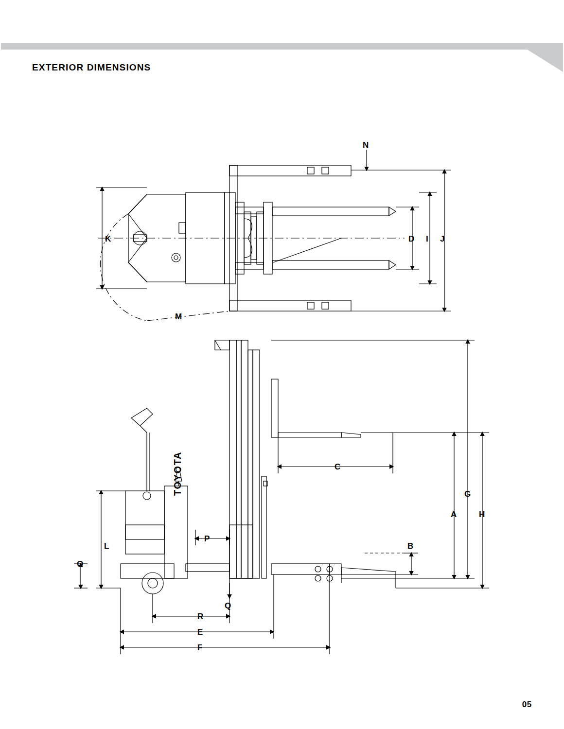Exterior Dimensions
N K D I J M C G A H B P L O Q R E F TOYOTA
05